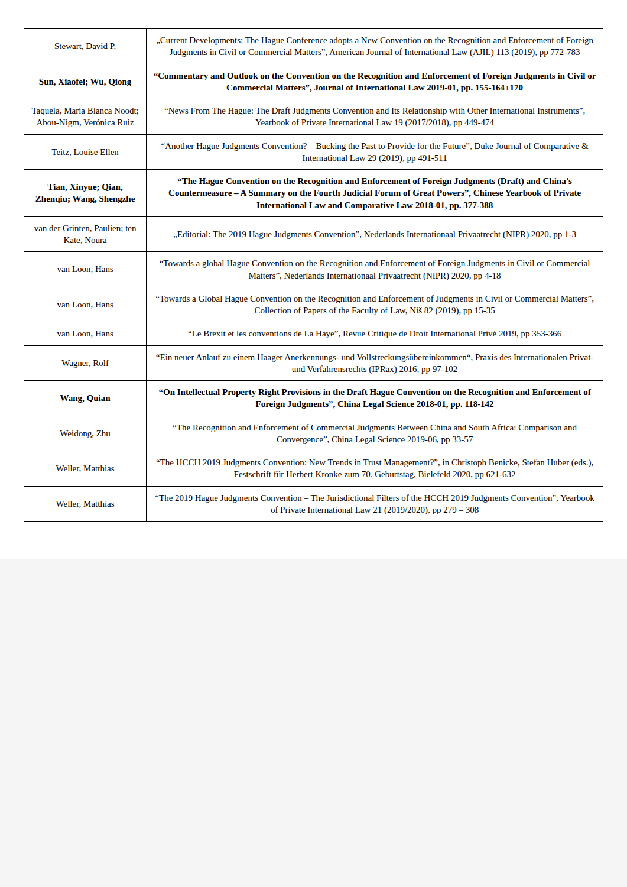| Stewart, David P. | „Current Developments: The Hague Conference adopts a New Convention on the Recognition and Enforcement of Foreign Judgments in Civil or Commercial Matters”, American Journal of International Law (AJIL) 113 (2019), pp 772-783 |
| Sun, Xiaofei; Wu, Qiong | “Commentary and Outlook on the Convention on the Recognition and Enforcement of Foreign Judgments in Civil or Commercial Matters”, Journal of International Law 2019-01, pp. 155-164+170 |
| Taquela, María Blanca Noodt; Abou-Nigm, Verónica Ruiz | “News From The Hague: The Draft Judgments Convention and Its Relationship with Other International Instruments”, Yearbook of Private International Law 19 (2017/2018), pp 449-474 |
| Teitz, Louise Ellen | “Another Hague Judgments Convention? – Bucking the Past to Provide for the Future”, Duke Journal of Comparative & International Law 29 (2019), pp 491-511 |
| Tian, Xinyue; Qian, Zhenqiu; Wang, Shengzhe | “The Hague Convention on the Recognition and Enforcement of Foreign Judgments (Draft) and China’s Countermeasure – A Summary on the Fourth Judicial Forum of Great Powers”, Chinese Yearbook of Private International Law and Comparative Law 2018-01, pp. 377-388 |
| van der Grinten, Paulien; ten Kate, Noura | „Editorial: The 2019 Hague Judgments Convention”, Nederlands Internationaal Privaatrecht (NIPR) 2020, pp 1-3 |
| van Loon, Hans | “Towards a global Hague Convention on the Recognition and Enforcement of Foreign Judgments in Civil or Commercial Matters”, Nederlands Internationaal Privaatrecht (NIPR) 2020, pp 4-18 |
| van Loon, Hans | “Towards a Global Hague Convention on the Recognition and Enforcement of Judgments in Civil or Commercial Matters”, Collection of Papers of the Faculty of Law, Niš 82 (2019), pp 15-35 |
| van Loon, Hans | “Le Brexit et les conventions de La Haye”, Revue Critique de Droit International Privé 2019, pp 353-366 |
| Wagner, Rolf | “Ein neuer Anlauf zu einem Haager Anerkennungs- und Vollstreckungsübereinkommen“, Praxis des Internationalen Privat- und Verfahrensrechts (IPRax) 2016, pp 97-102 |
| Wang, Quian | “On Intellectual Property Right Provisions in the Draft Hague Convention on the Recognition and Enforcement of Foreign Judgments”, China Legal Science 2018-01, pp. 118-142 |
| Weidong, Zhu | “The Recognition and Enforcement of Commercial Judgments Between China and South Africa: Comparison and Convergence”, China Legal Science 2019-06, pp 33-57 |
| Weller, Matthias | “The HCCH 2019 Judgments Convention: New Trends in Trust Management?”, in Christoph Benicke, Stefan Huber (eds.), Festschrift für Herbert Kronke zum 70. Geburtstag, Bielefeld 2020, pp 621-632 |
| Weller, Matthias | “The 2019 Hague Judgments Convention – The Jurisdictional Filters of the HCCH 2019 Judgments Convention”, Yearbook of Private International Law 21 (2019/2020), pp 279 – 308 |